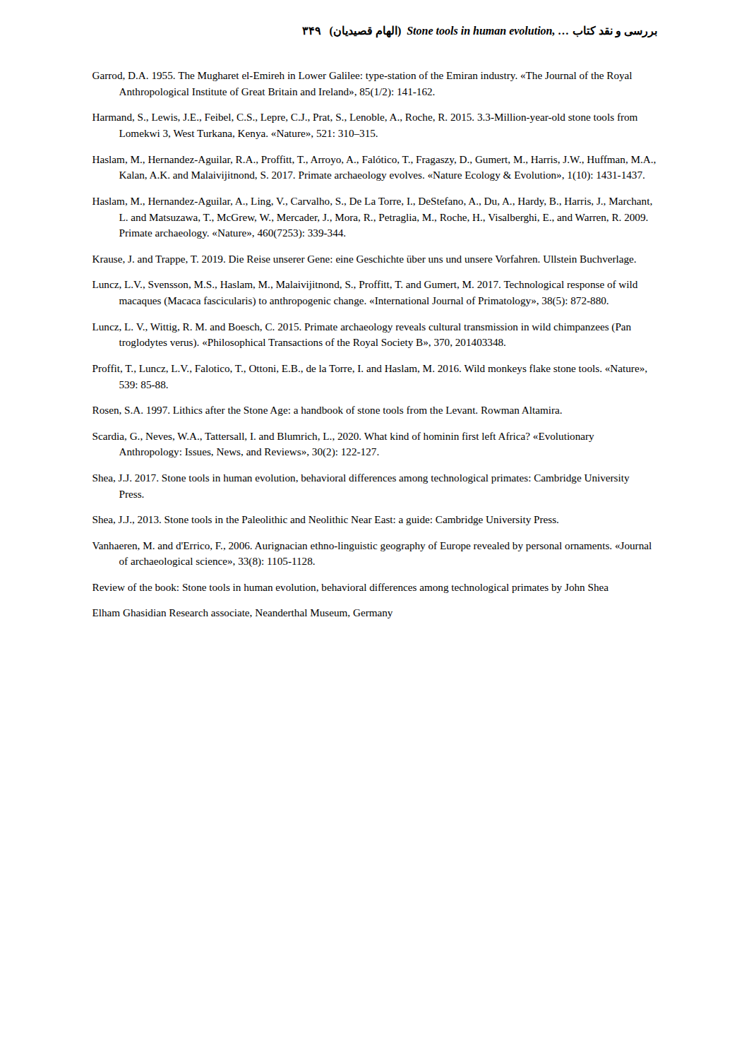بررسی و نقد کتاب Stone tools in human evolution, … (الهام قصیدیان) ۳۴۹
Garrod, D.A. 1955. The Mugharet el-Emireh in Lower Galilee: type-station of the Emiran industry. «The Journal of the Royal Anthropological Institute of Great Britain and Ireland», 85(1/2): 141-162.
Harmand, S., Lewis, J.E., Feibel, C.S., Lepre, C.J., Prat, S., Lenoble, A., Roche, R. 2015. 3.3-Million-year-old stone tools from Lomekwi 3, West Turkana, Kenya. «Nature», 521: 310–315.
Haslam, M., Hernandez-Aguilar, R.A., Proffitt, T., Arroyo, A., Falótico, T., Fragaszy, D., Gumert, M., Harris, J.W., Huffman, M.A., Kalan, A.K. and Malaivijitnond, S. 2017. Primate archaeology evolves. «Nature Ecology & Evolution», 1(10): 1431-1437.
Haslam, M., Hernandez-Aguilar, A., Ling, V., Carvalho, S., De La Torre, I., DeStefano, A., Du, A., Hardy, B., Harris, J., Marchant, L. and Matsuzawa, T., McGrew, W., Mercader, J., Mora, R., Petraglia, M., Roche, H., Visalberghi, E., and Warren, R. 2009. Primate archaeology. «Nature», 460(7253): 339-344.
Krause, J. and Trappe, T. 2019. Die Reise unserer Gene: eine Geschichte über uns und unsere Vorfahren. Ullstein Buchverlage.
Luncz, L.V., Svensson, M.S., Haslam, M., Malaivijitnond, S., Proffitt, T. and Gumert, M. 2017. Technological response of wild macaques (Macaca fascicularis) to anthropogenic change. «International Journal of Primatology», 38(5): 872-880.
Luncz, L. V., Wittig, R. M. and Boesch, C. 2015. Primate archaeology reveals cultural transmission in wild chimpanzees (Pan troglodytes verus). «Philosophical Transactions of the Royal Society B», 370, 201403348.
Proffit, T., Luncz, L.V., Falotico, T., Ottoni, E.B., de la Torre, I. and Haslam, M. 2016. Wild monkeys flake stone tools. «Nature», 539: 85-88.
Rosen, S.A. 1997. Lithics after the Stone Age: a handbook of stone tools from the Levant. Rowman Altamira.
Scardia, G., Neves, W.A., Tattersall, I. and Blumrich, L., 2020. What kind of hominin first left Africa? «Evolutionary Anthropology: Issues, News, and Reviews», 30(2): 122-127.
Shea, J.J. 2017. Stone tools in human evolution, behavioral differences among technological primates: Cambridge University Press.
Shea, J.J., 2013. Stone tools in the Paleolithic and Neolithic Near East: a guide: Cambridge University Press.
Vanhaeren, M. and d'Errico, F., 2006. Aurignacian ethno-linguistic geography of Europe revealed by personal ornaments. «Journal of archaeological science», 33(8): 1105-1128.
Review of the book: Stone tools in human evolution, behavioral differences among technological primates by John Shea
Elham Ghasidian Research associate, Neanderthal Museum, Germany